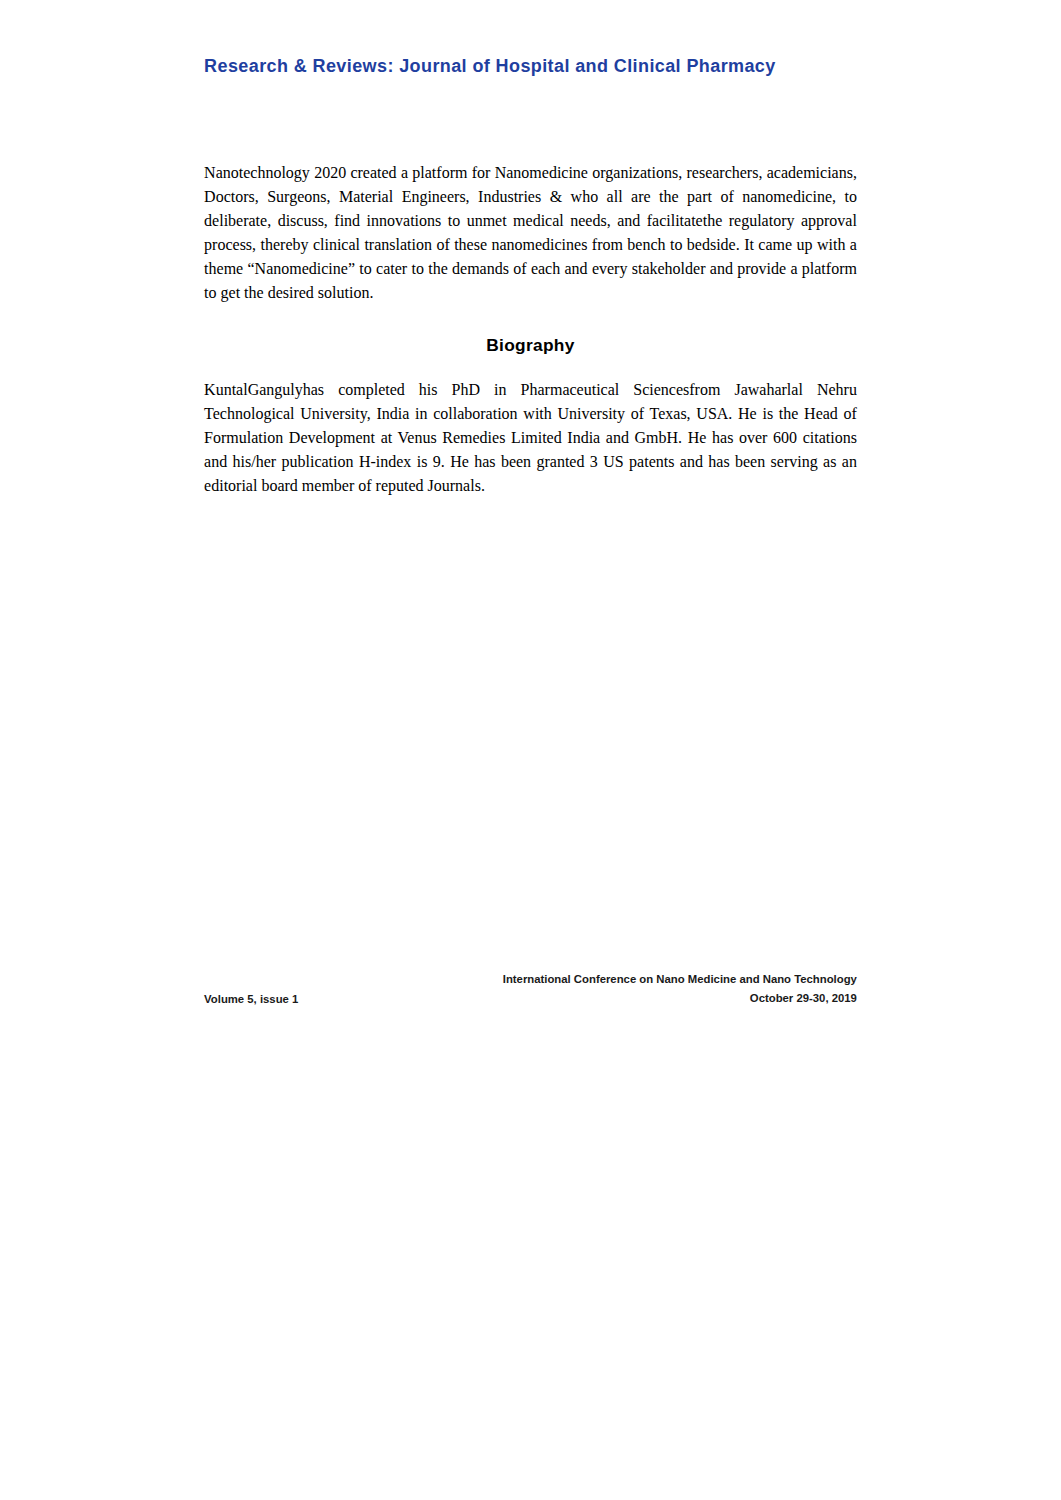Research & Reviews: Journal of Hospital and Clinical Pharmacy
Nanotechnology 2020 created a platform for Nanomedicine organizations, researchers, academicians, Doctors, Surgeons, Material Engineers, Industries & who all are the part of nanomedicine, to deliberate, discuss, find innovations to unmet medical needs, and facilitatethe regulatory approval process, thereby clinical translation of these nanomedicines from bench to bedside. It came up with a theme “Nanomedicine” to cater to the demands of each and every stakeholder and provide a platform to get the desired solution.
Biography
KuntalGangulyhas completed his PhD in Pharmaceutical Sciencesfrom Jawaharlal Nehru Technological University, India in collaboration with University of Texas, USA. He is the Head of Formulation Development at Venus Remedies Limited India and GmbH. He has over 600 citations and his/her publication H-index is 9. He has been granted 3 US patents and has been serving as an editorial board member of reputed Journals.
Volume 5, issue 1
International Conference on Nano Medicine and Nano Technology
October 29-30, 2019